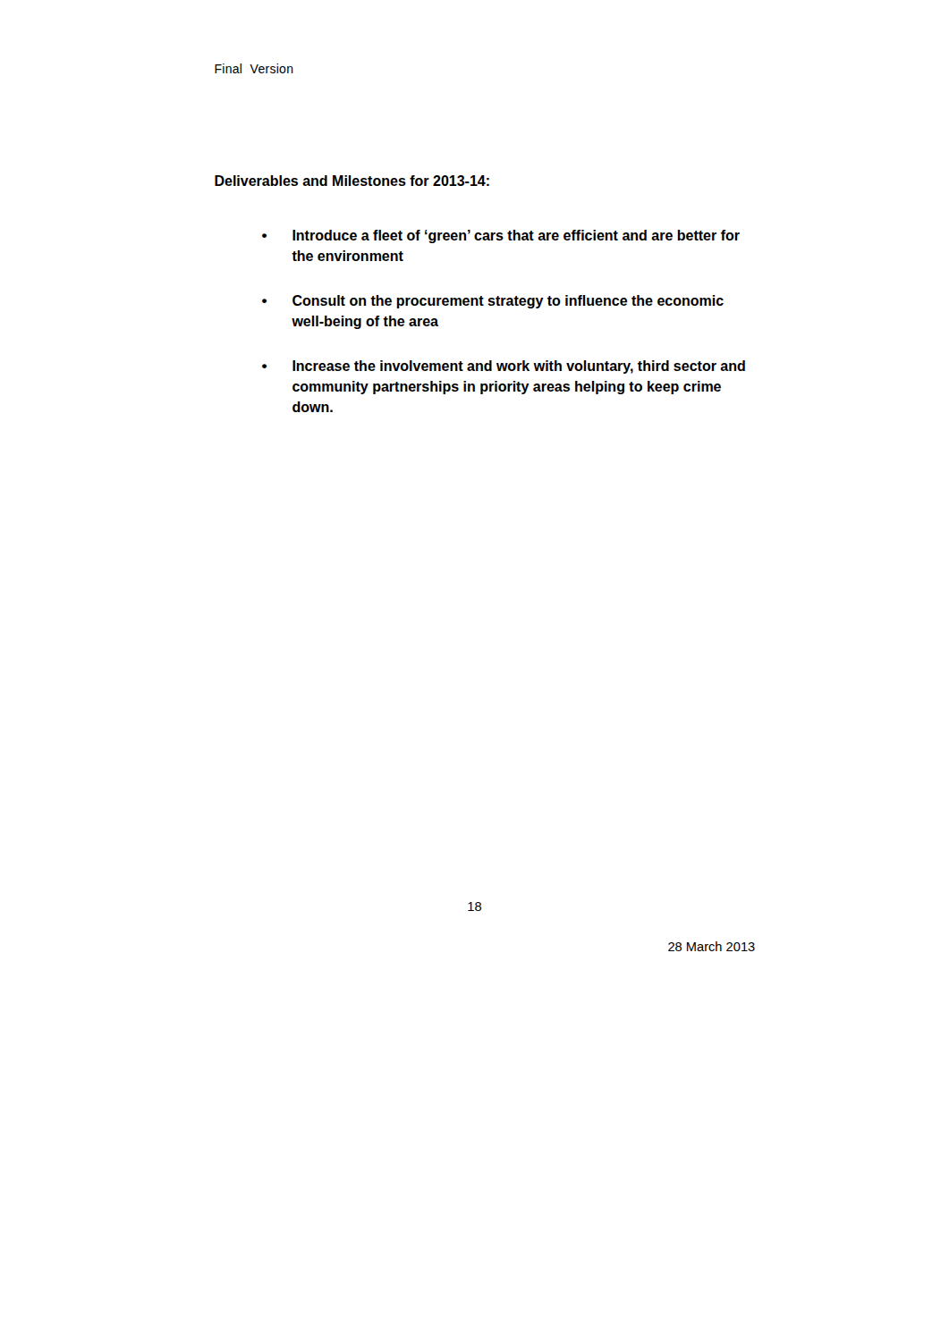Final Version
Deliverables and Milestones for 2013-14:
Introduce a fleet of ‘green’ cars that are efficient and are better for the environment
Consult on the procurement strategy to influence the economic well-being of the area
Increase the involvement and work with voluntary, third sector and community partnerships in priority areas helping to keep crime down.
18
28 March 2013